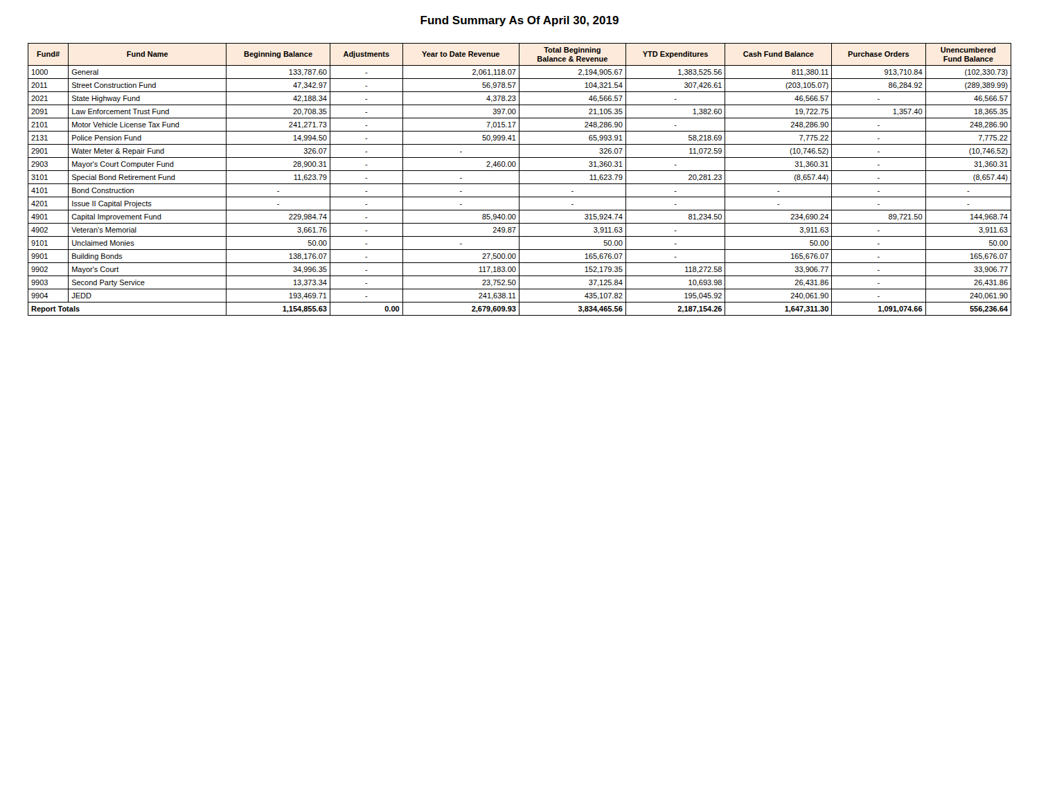Fund Summary As Of April 30, 2019
| Fund# | Fund Name | Beginning Balance | Adjustments | Year to Date Revenue | Total Beginning Balance & Revenue | YTD Expenditures | Cash Fund Balance | Purchase Orders | Unencumbered Fund Balance |
| --- | --- | --- | --- | --- | --- | --- | --- | --- | --- |
| 1000 | General | 133,787.60 | - | 2,061,118.07 | 2,194,905.67 | 1,383,525.56 | 811,380.11 | 913,710.84 | (102,330.73) |
| 2011 | Street Construction Fund | 47,342.97 | - | 56,978.57 | 104,321.54 | 307,426.61 | (203,105.07) | 86,284.92 | (289,389.99) |
| 2021 | State Highway Fund | 42,188.34 | - | 4,378.23 | 46,566.57 | - | 46,566.57 | - | 46,566.57 |
| 2091 | Law Enforcement Trust Fund | 20,708.35 | - | 397.00 | 21,105.35 | 1,382.60 | 19,722.75 | 1,357.40 | 18,365.35 |
| 2101 | Motor Vehicle License Tax Fund | 241,271.73 | - | 7,015.17 | 248,286.90 | - | 248,286.90 | - | 248,286.90 |
| 2131 | Police Pension Fund | 14,994.50 | - | 50,999.41 | 65,993.91 | 58,218.69 | 7,775.22 | - | 7,775.22 |
| 2901 | Water Meter & Repair Fund | 326.07 | - | - | 326.07 | 11,072.59 | (10,746.52) | - | (10,746.52) |
| 2903 | Mayor's Court Computer Fund | 28,900.31 | - | 2,460.00 | 31,360.31 | - | 31,360.31 | - | 31,360.31 |
| 3101 | Special Bond Retirement Fund | 11,623.79 | - | - | 11,623.79 | 20,281.23 | (8,657.44) | - | (8,657.44) |
| 4101 | Bond Construction | - | - | - | - | - | - | - | - |
| 4201 | Issue II Capital Projects | - | - | - | - | - | - | - | - |
| 4901 | Capital Improvement Fund | 229,984.74 | - | 85,940.00 | 315,924.74 | 81,234.50 | 234,690.24 | 89,721.50 | 144,968.74 |
| 4902 | Veteran's Memorial | 3,661.76 | - | 249.87 | 3,911.63 | - | 3,911.63 | - | 3,911.63 |
| 9101 | Unclaimed Monies | 50.00 | - | - | 50.00 | - | 50.00 | - | 50.00 |
| 9901 | Building Bonds | 138,176.07 | - | 27,500.00 | 165,676.07 | - | 165,676.07 | - | 165,676.07 |
| 9902 | Mayor's Court | 34,996.35 | - | 117,183.00 | 152,179.35 | 118,272.58 | 33,906.77 | - | 33,906.77 |
| 9903 | Second Party Service | 13,373.34 | - | 23,752.50 | 37,125.84 | 10,693.98 | 26,431.86 | - | 26,431.86 |
| 9904 | JEDD | 193,469.71 | - | 241,638.11 | 435,107.82 | 195,045.92 | 240,061.90 | - | 240,061.90 |
| Report Totals | 1,154,855.63 | 0.00 | 2,679,609.93 | 3,834,465.56 | 2,187,154.26 | 1,647,311.30 | 1,091,074.66 | 556,236.64 |